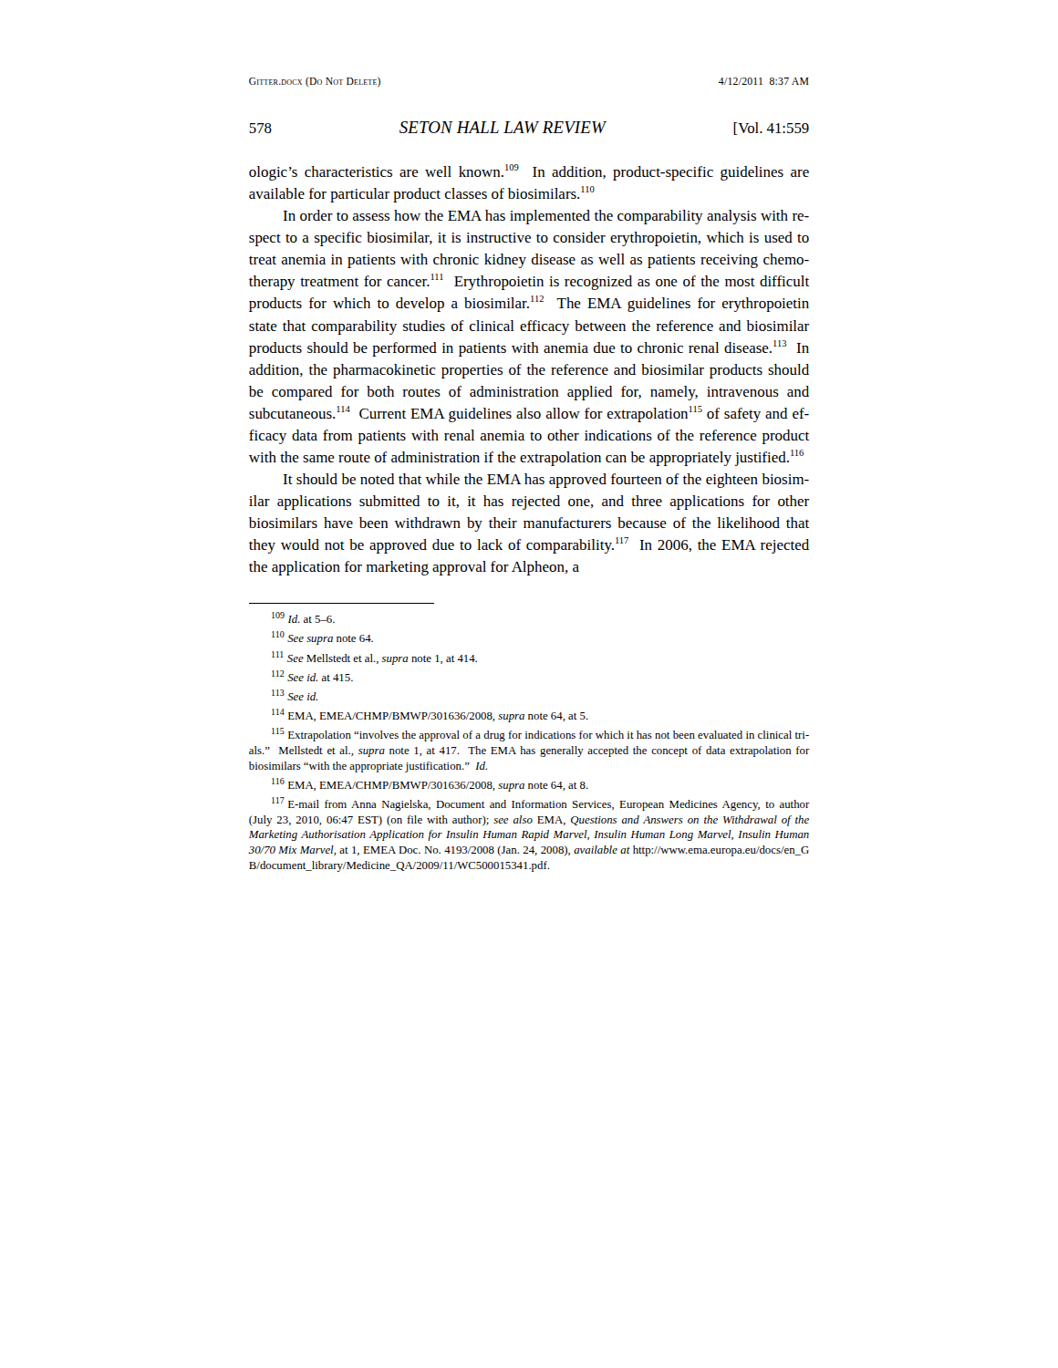Gitter.docx (Do Not Delete) 4/12/2011 8:37 AM
578 SETON HALL LAW REVIEW [Vol. 41:559
ologic’s characteristics are well known.109 In addition, product-specific guidelines are available for particular product classes of biosimilars.110
In order to assess how the EMA has implemented the comparability analysis with respect to a specific biosimilar, it is instructive to consider erythropoietin, which is used to treat anemia in patients with chronic kidney disease as well as patients receiving chemotherapy treatment for cancer.111 Erythropoietin is recognized as one of the most difficult products for which to develop a biosimilar.112 The EMA guidelines for erythropoietin state that comparability studies of clinical efficacy between the reference and biosimilar products should be performed in patients with anemia due to chronic renal disease.113 In addition, the pharmacokinetic properties of the reference and biosimilar products should be compared for both routes of administration applied for, namely, intravenous and subcutaneous.114 Current EMA guidelines also allow for extrapolation115 of safety and efficacy data from patients with renal anemia to other indications of the reference product with the same route of administration if the extrapolation can be appropriately justified.116
It should be noted that while the EMA has approved fourteen of the eighteen biosimilar applications submitted to it, it has rejected one, and three applications for other biosimilars have been withdrawn by their manufacturers because of the likelihood that they would not be approved due to lack of comparability.117 In 2006, the EMA rejected the application for marketing approval for Alpheon, a
109 Id. at 5–6.
110 See supra note 64.
111 See Mellstedt et al., supra note 1, at 414.
112 See id. at 415.
113 See id.
114 EMA, EMEA/CHMP/BMWP/301636/2008, supra note 64, at 5.
115 Extrapolation “involves the approval of a drug for indications for which it has not been evaluated in clinical trials.” Mellstedt et al., supra note 1, at 417. The EMA has generally accepted the concept of data extrapolation for biosimilars “with the appropriate justification.” Id.
116 EMA, EMEA/CHMP/BMWP/301636/2008, supra note 64, at 8.
117 E-mail from Anna Nagielska, Document and Information Services, European Medicines Agency, to author (July 23, 2010, 06:47 EST) (on file with author); see also EMA, Questions and Answers on the Withdrawal of the Marketing Authorisation Application for Insulin Human Rapid Marvel, Insulin Human Long Marvel, Insulin Human 30/70 Mix Marvel, at 1, EMEA Doc. No. 4193/2008 (Jan. 24, 2008), available at http://www.ema.europa.eu/docs/en_GB/document_library/Medicine_QA/2009/11/WC500015341.pdf.